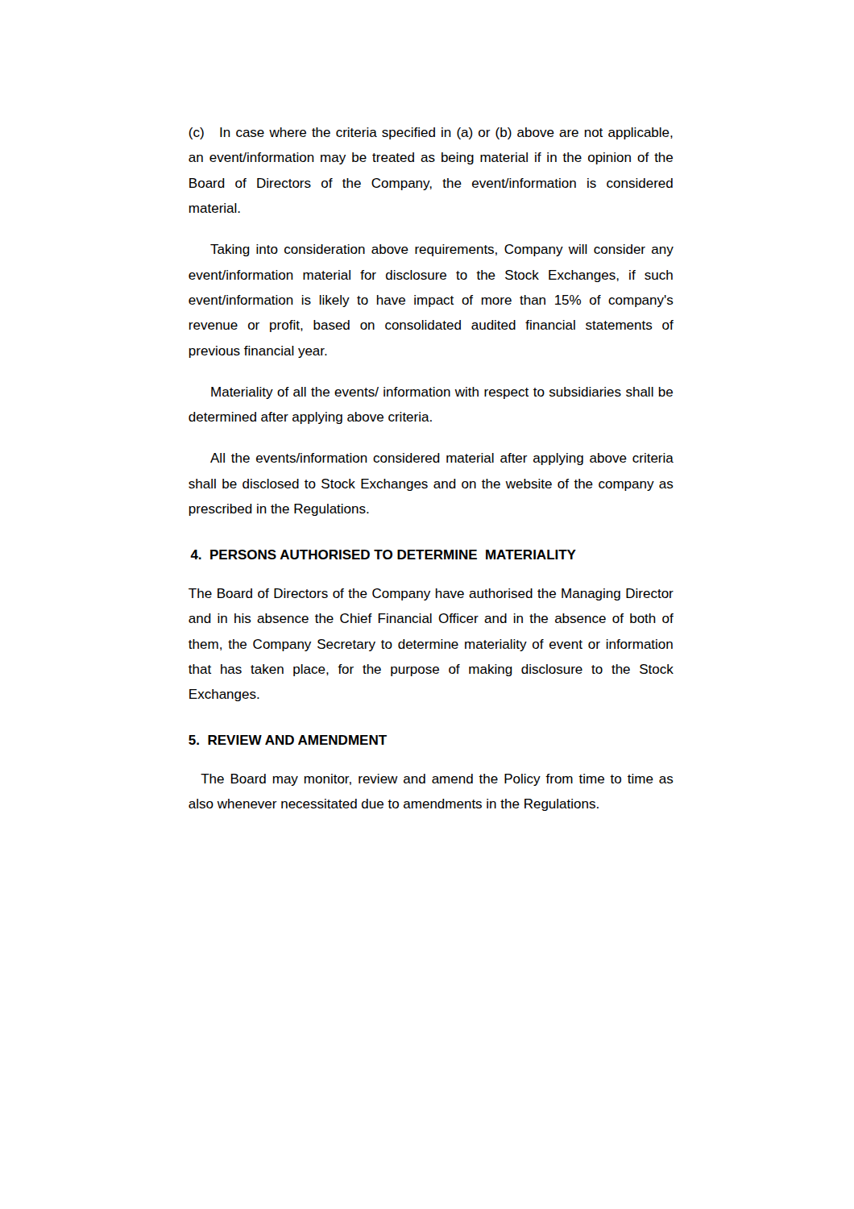(c) In case where the criteria specified in (a) or (b) above are not applicable, an event/information may be treated as being material if in the opinion of the Board of Directors of the Company, the event/information is considered material.
Taking into consideration above requirements, Company will consider any event/information material for disclosure to the Stock Exchanges, if such event/information is likely to have impact of more than 15% of company's revenue or profit, based on consolidated audited financial statements of previous financial year.
Materiality of all the events/ information with respect to subsidiaries shall be determined after applying above criteria.
All the events/information considered material after applying above criteria shall be disclosed to Stock Exchanges and on the website of the company as prescribed in the Regulations.
4. PERSONS AUTHORISED TO DETERMINE MATERIALITY
The Board of Directors of the Company have authorised the Managing Director and in his absence the Chief Financial Officer and in the absence of both of them, the Company Secretary to determine materiality of event or information that has taken place, for the purpose of making disclosure to the Stock Exchanges.
5. REVIEW AND AMENDMENT
The Board may monitor, review and amend the Policy from time to time as also whenever necessitated due to amendments in the Regulations.